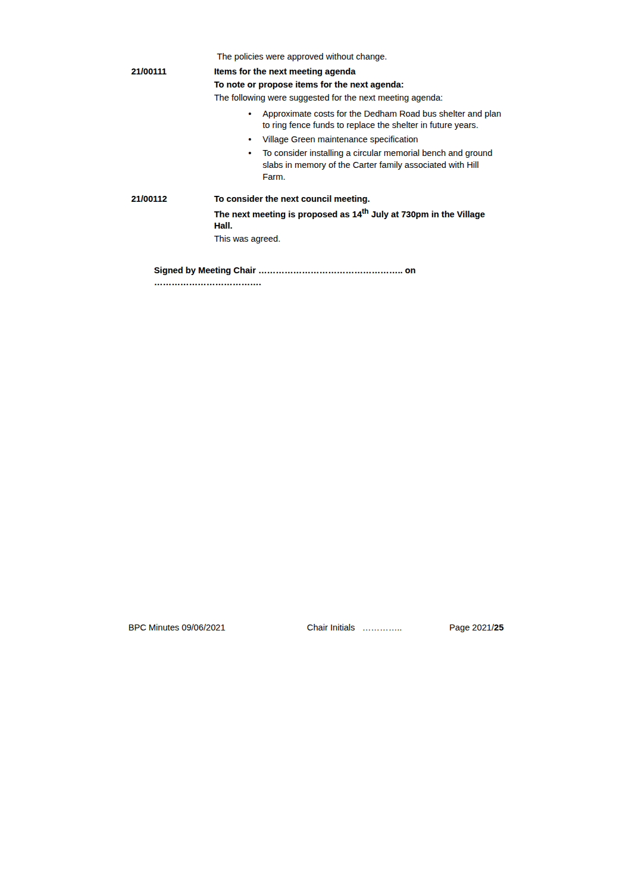The policies were approved without change.
21/00111
Items for the next meeting agenda
To note or propose items for the next agenda:
The following were suggested for the next meeting agenda:
Approximate costs for the Dedham Road bus shelter and plan to ring fence funds to replace the shelter in future years.
Village Green maintenance specification
To consider installing a circular memorial bench and ground slabs in memory of the Carter family associated with Hill Farm.
21/00112
To consider the next council meeting.
The next meeting is proposed as 14th July at 730pm in the Village Hall.
This was agreed.
Signed by Meeting Chair ………………………………………….. on ……………………………….
BPC Minutes 09/06/2021
Chair Initials …………..
Page 2021/25